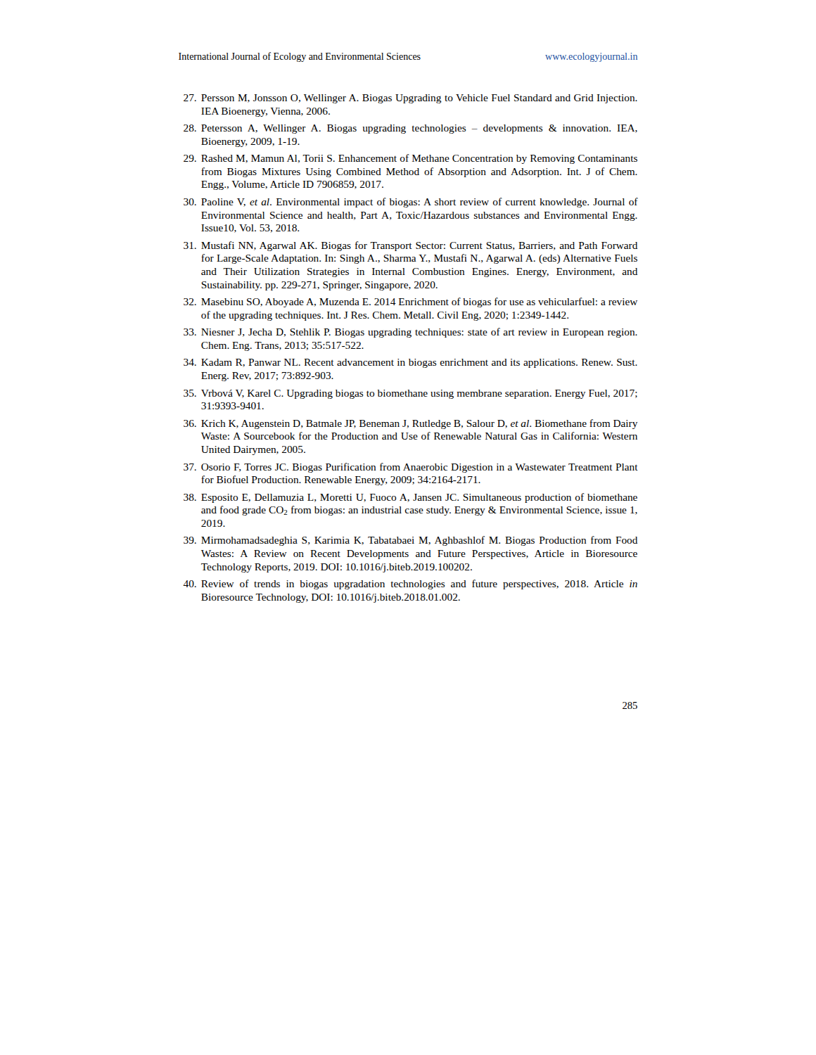International Journal of Ecology and Environmental Sciences www.ecologyjournal.in
Persson M, Jonsson O, Wellinger A. Biogas Upgrading to Vehicle Fuel Standard and Grid Injection. IEA Bioenergy, Vienna, 2006.
Petersson A, Wellinger A. Biogas upgrading technologies – developments & innovation. IEA, Bioenergy, 2009, 1-19.
Rashed M, Mamun Al, Torii S. Enhancement of Methane Concentration by Removing Contaminants from Biogas Mixtures Using Combined Method of Absorption and Adsorption. Int. J of Chem. Engg., Volume, Article ID 7906859, 2017.
Paoline V, et al. Environmental impact of biogas: A short review of current knowledge. Journal of Environmental Science and health, Part A, Toxic/Hazardous substances and Environmental Engg. Issue10, Vol. 53, 2018.
Mustafi NN, Agarwal AK. Biogas for Transport Sector: Current Status, Barriers, and Path Forward for Large-Scale Adaptation. In: Singh A., Sharma Y., Mustafi N., Agarwal A. (eds) Alternative Fuels and Their Utilization Strategies in Internal Combustion Engines. Energy, Environment, and Sustainability. pp. 229-271, Springer, Singapore, 2020.
Masebinu SO, Aboyade A, Muzenda E. 2014 Enrichment of biogas for use as vehicularfuel: a review of the upgrading techniques. Int. J Res. Chem. Metall. Civil Eng, 2020; 1:2349-1442.
Niesner J, Jecha D, Stehlik P. Biogas upgrading techniques: state of art review in European region. Chem. Eng. Trans, 2013; 35:517-522.
Kadam R, Panwar NL. Recent advancement in biogas enrichment and its applications. Renew. Sust. Energ. Rev, 2017; 73:892-903.
Vrbová V, Karel C. Upgrading biogas to biomethane using membrane separation. Energy Fuel, 2017; 31:9393-9401.
Krich K, Augenstein D, Batmale JP, Beneman J, Rutledge B, Salour D, et al. Biomethane from Dairy Waste: A Sourcebook for the Production and Use of Renewable Natural Gas in California: Western United Dairymen, 2005.
Osorio F, Torres JC. Biogas Purification from Anaerobic Digestion in a Wastewater Treatment Plant for Biofuel Production. Renewable Energy, 2009; 34:2164-2171.
Esposito E, Dellamuzia L, Moretti U, Fuoco A, Jansen JC. Simultaneous production of biomethane and food grade CO2 from biogas: an industrial case study. Energy & Environmental Science, issue 1, 2019.
Mirmohamadsadeghia S, Karimia K, Tabatabaei M, Aghbashlof M. Biogas Production from Food Wastes: A Review on Recent Developments and Future Perspectives, Article in Bioresource Technology Reports, 2019. DOI: 10.1016/j.biteb.2019.100202.
Review of trends in biogas upgradation technologies and future perspectives, 2018. Article in Bioresource Technology, DOI: 10.1016/j.biteb.2018.01.002.
285